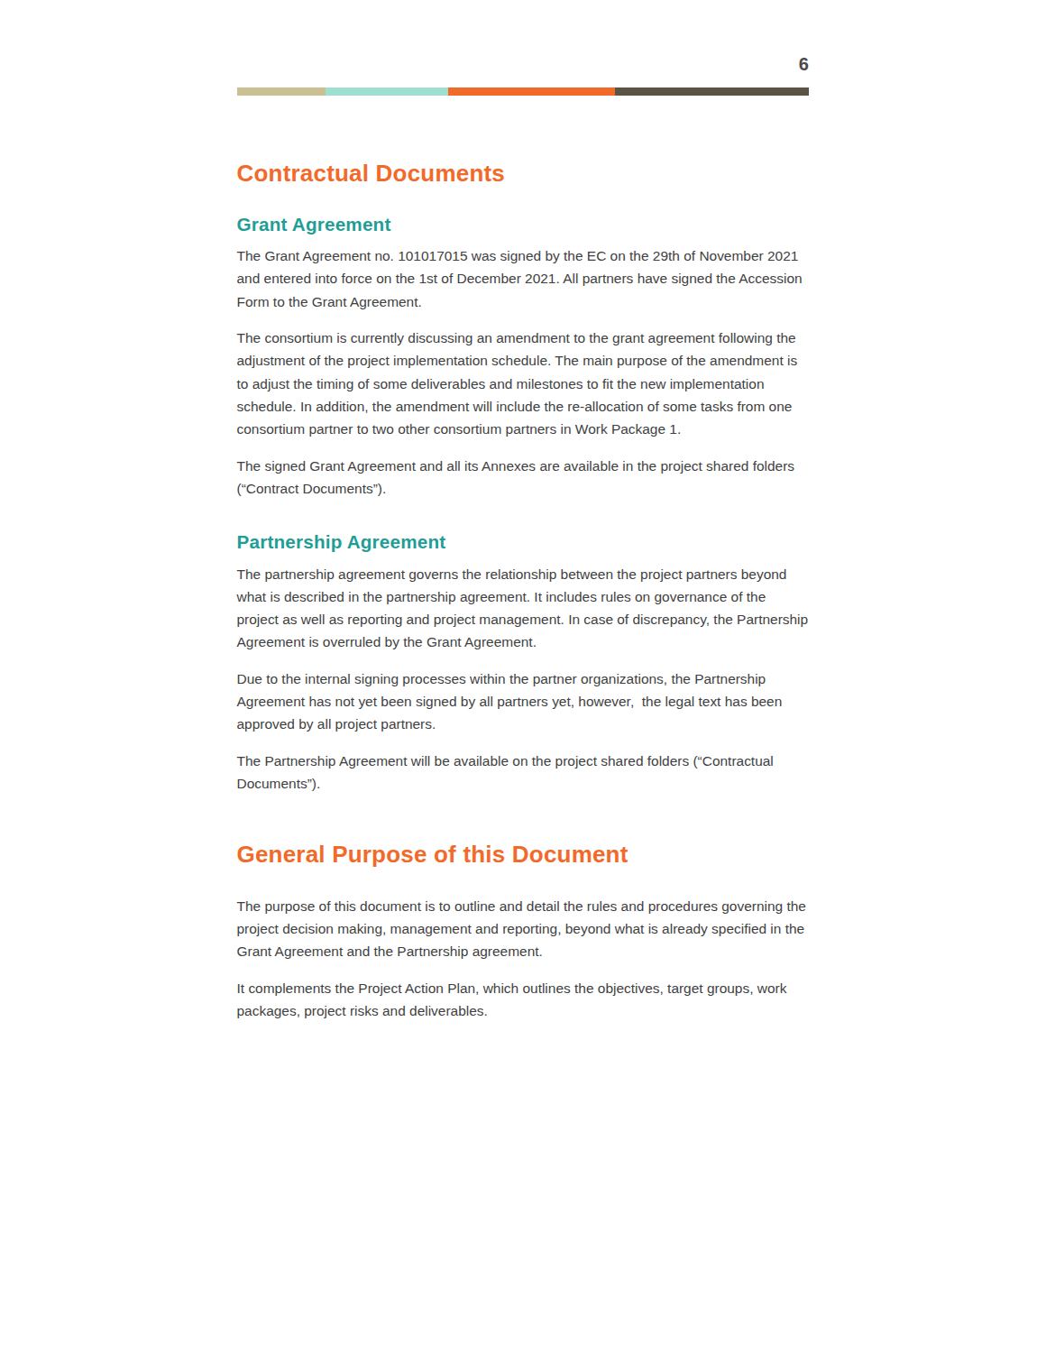6
Contractual Documents
Grant Agreement
The Grant Agreement no. 101017015 was signed by the EC on the 29th of November 2021 and entered into force on the 1st of December 2021. All partners have signed the Accession Form to the Grant Agreement.
The consortium is currently discussing an amendment to the grant agreement following the adjustment of the project implementation schedule. The main purpose of the amendment is to adjust the timing of some deliverables and milestones to fit the new implementation schedule. In addition, the amendment will include the re-allocation of some tasks from one consortium partner to two other consortium partners in Work Package 1.
The signed Grant Agreement and all its Annexes are available in the project shared folders (“Contract Documents”).
Partnership Agreement
The partnership agreement governs the relationship between the project partners beyond what is described in the partnership agreement. It includes rules on governance of the project as well as reporting and project management. In case of discrepancy, the Partnership Agreement is overruled by the Grant Agreement.
Due to the internal signing processes within the partner organizations, the Partnership Agreement has not yet been signed by all partners yet, however, the legal text has been approved by all project partners.
The Partnership Agreement will be available on the project shared folders (“Contractual Documents”).
General Purpose of this Document
The purpose of this document is to outline and detail the rules and procedures governing the project decision making, management and reporting, beyond what is already specified in the Grant Agreement and the Partnership agreement.
It complements the Project Action Plan, which outlines the objectives, target groups, work packages, project risks and deliverables.